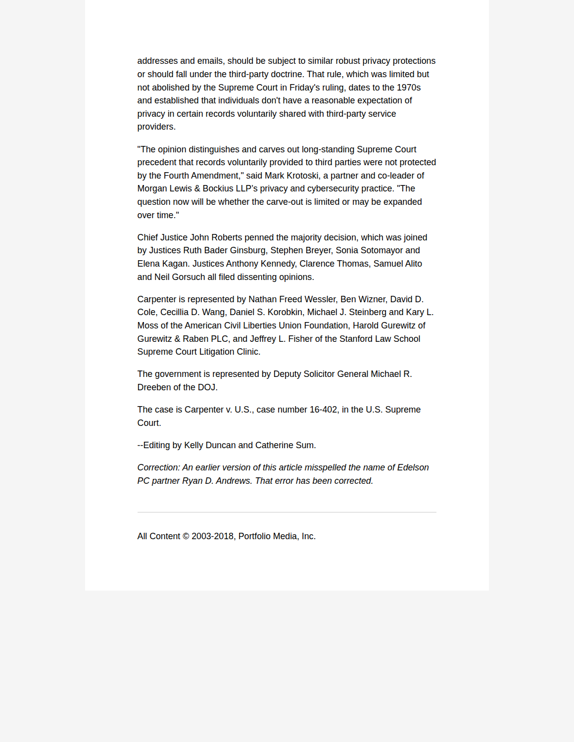addresses and emails, should be subject to similar robust privacy protections or should fall under the third-party doctrine. That rule, which was limited but not abolished by the Supreme Court in Friday's ruling, dates to the 1970s and established that individuals don't have a reasonable expectation of privacy in certain records voluntarily shared with third-party service providers.
"The opinion distinguishes and carves out long-standing Supreme Court precedent that records voluntarily provided to third parties were not protected by the Fourth Amendment," said Mark Krotoski, a partner and co-leader of Morgan Lewis & Bockius LLP’s privacy and cybersecurity practice. "The question now will be whether the carve-out is limited or may be expanded over time."
Chief Justice John Roberts penned the majority decision, which was joined by Justices Ruth Bader Ginsburg, Stephen Breyer, Sonia Sotomayor and Elena Kagan. Justices Anthony Kennedy, Clarence Thomas, Samuel Alito and Neil Gorsuch all filed dissenting opinions.
Carpenter is represented by Nathan Freed Wessler, Ben Wizner, David D. Cole, Cecillia D. Wang, Daniel S. Korobkin, Michael J. Steinberg and Kary L. Moss of the American Civil Liberties Union Foundation, Harold Gurewitz of Gurewitz & Raben PLC, and Jeffrey L. Fisher of the Stanford Law School Supreme Court Litigation Clinic.
The government is represented by Deputy Solicitor General Michael R. Dreeben of the DOJ.
The case is Carpenter v. U.S., case number 16-402, in the U.S. Supreme Court.
--Editing by Kelly Duncan and Catherine Sum.
Correction: An earlier version of this article misspelled the name of Edelson PC partner Ryan D. Andrews. That error has been corrected.
All Content © 2003-2018, Portfolio Media, Inc.